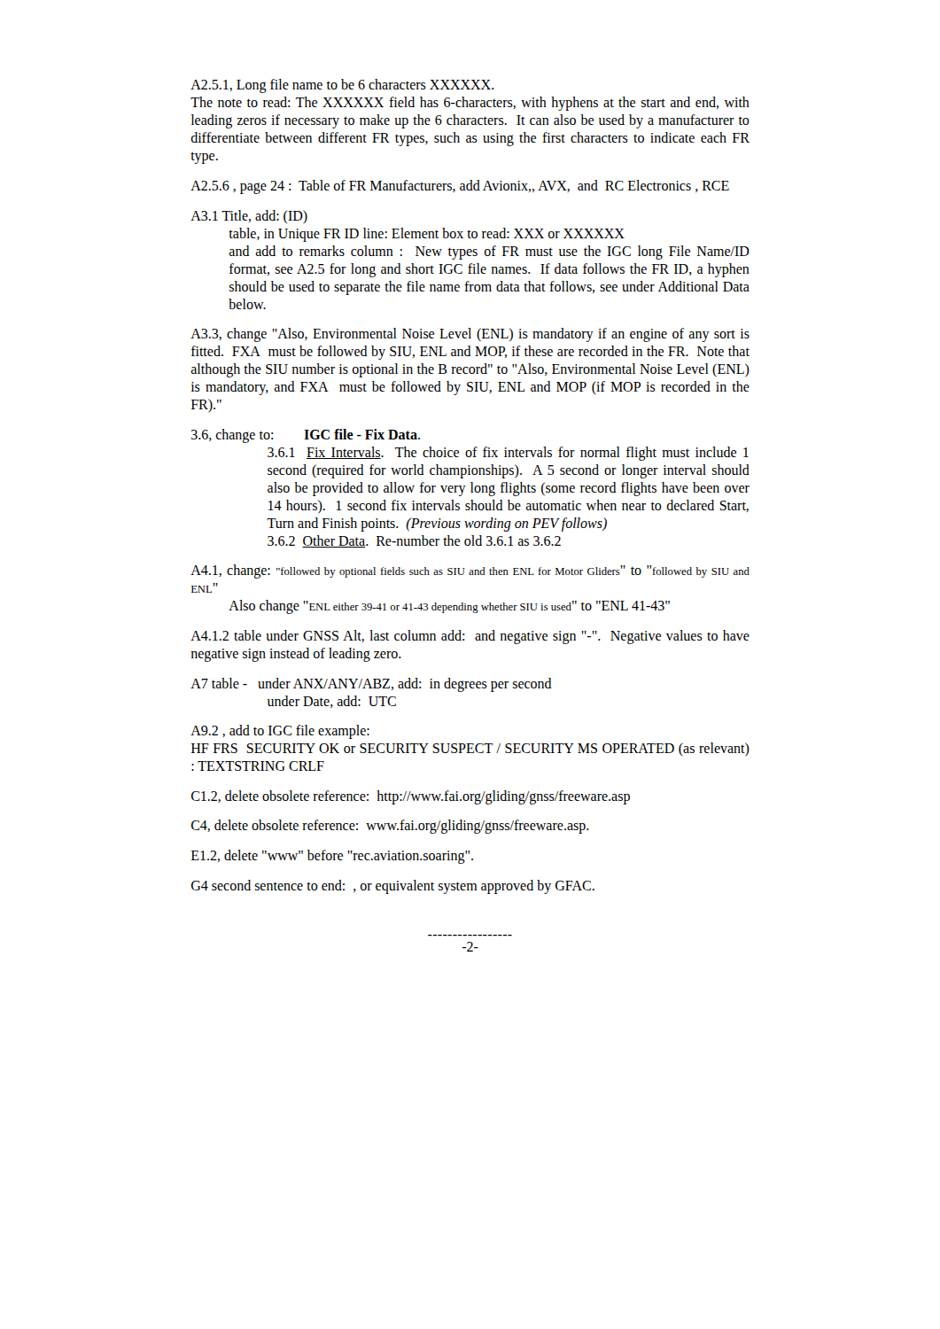A2.5.1, Long file name to be 6 characters XXXXXX.
The note to read: The XXXXXX field has 6-characters, with hyphens at the start and end, with leading zeros if necessary to make up the 6 characters. It can also be used by a manufacturer to differentiate between different FR types, such as using the first characters to indicate each FR type.
A2.5.6 , page 24 : Table of FR Manufacturers, add Avionix,, AVX, and RC Electronics , RCE
A3.1 Title, add: (ID)
table, in Unique FR ID line: Element box to read: XXX or XXXXXX
and add to remarks column : New types of FR must use the IGC long File Name/ID format, see A2.5 for long and short IGC file names. If data follows the FR ID, a hyphen should be used to separate the file name from data that follows, see under Additional Data below.
A3.3, change "Also, Environmental Noise Level (ENL) is mandatory if an engine of any sort is fitted. FXA must be followed by SIU, ENL and MOP, if these are recorded in the FR. Note that although the SIU number is optional in the B record" to "Also, Environmental Noise Level (ENL) is mandatory, and FXA must be followed by SIU, ENL and MOP (if MOP is recorded in the FR)."
3.6, change to: IGC file - Fix Data.
3.6.1 Fix Intervals. The choice of fix intervals for normal flight must include 1 second (required for world championships). A 5 second or longer interval should also be provided to allow for very long flights (some record flights have been over 14 hours). 1 second fix intervals should be automatic when near to declared Start, Turn and Finish points. (Previous wording on PEV follows)
3.6.2 Other Data. Re-number the old 3.6.1 as 3.6.2
A4.1, change: "followed by optional fields such as SIU and then ENL for Motor Gliders" to "followed by SIU and ENL"
Also change "ENL either 39-41 or 41-43 depending whether SIU is used" to "ENL 41-43"
A4.1.2 table under GNSS Alt, last column add: and negative sign "-". Negative values to have negative sign instead of leading zero.
A7 table - under ANX/ANY/ABZ, add: in degrees per second
under Date, add: UTC
A9.2 , add to IGC file example:
HF FRS SECURITY OK or SECURITY SUSPECT / SECURITY MS OPERATED (as relevant) : TEXTSTRING CRLF
C1.2, delete obsolete reference: http://www.fai.org/gliding/gnss/freeware.asp
C4, delete obsolete reference: www.fai.org/gliding/gnss/freeware.asp.
E1.2, delete "www" before "rec.aviation.soaring".
G4 second sentence to end: , or equivalent system approved by GFAC.
-----------------
-2-